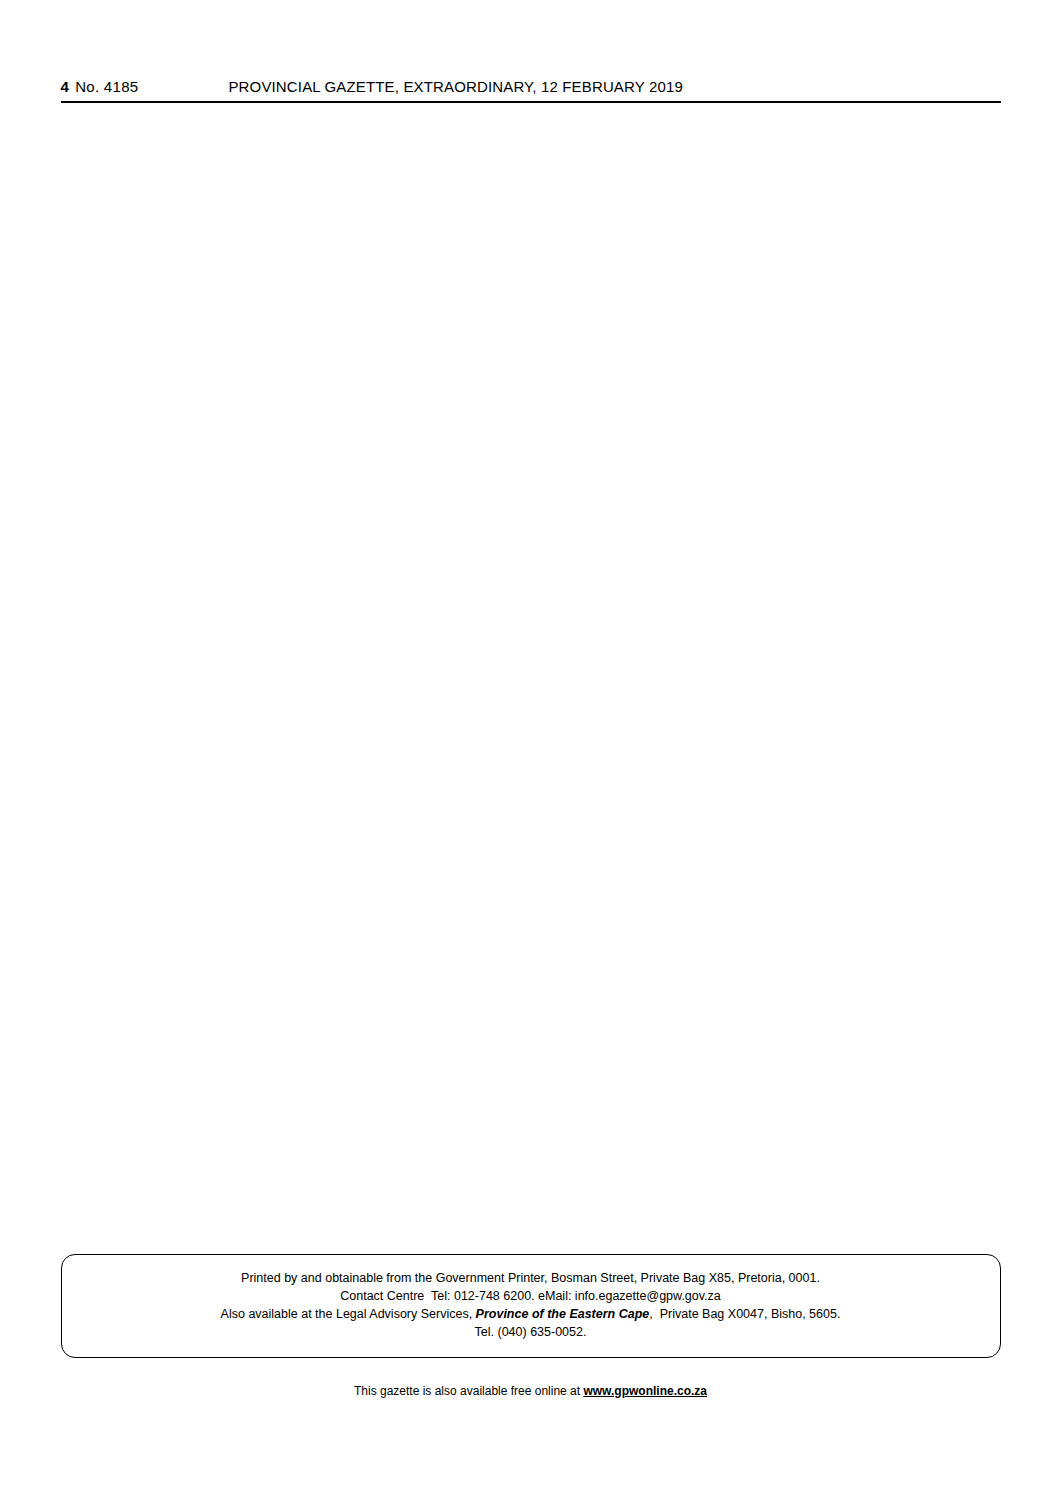4 No. 4185 PROVINCIAL GAZETTE, EXTRAORDINARY, 12 FEBRUARY 2019
Printed by and obtainable from the Government Printer, Bosman Street, Private Bag X85, Pretoria, 0001.
Contact Centre Tel: 012-748 6200. eMail: info.egazette@gpw.gov.za
Also available at the Legal Advisory Services, Province of the Eastern Cape, Private Bag X0047, Bisho, 5605.
Tel. (040) 635-0052.
This gazette is also available free online at www.gpwonline.co.za